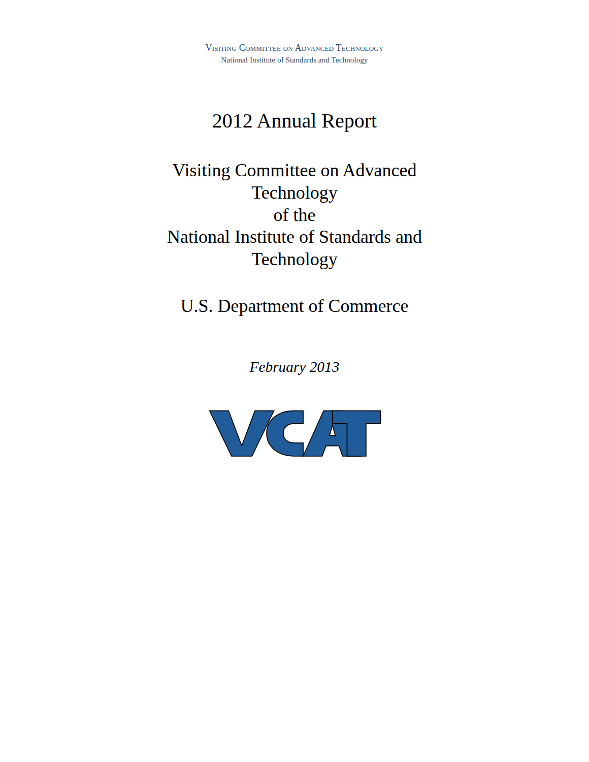Visiting Committee on Advanced Technology
National Institute of Standards and Technology
2012 Annual Report
Visiting Committee on Advanced Technology
of the
National Institute of Standards and Technology
U.S. Department of Commerce
February 2013